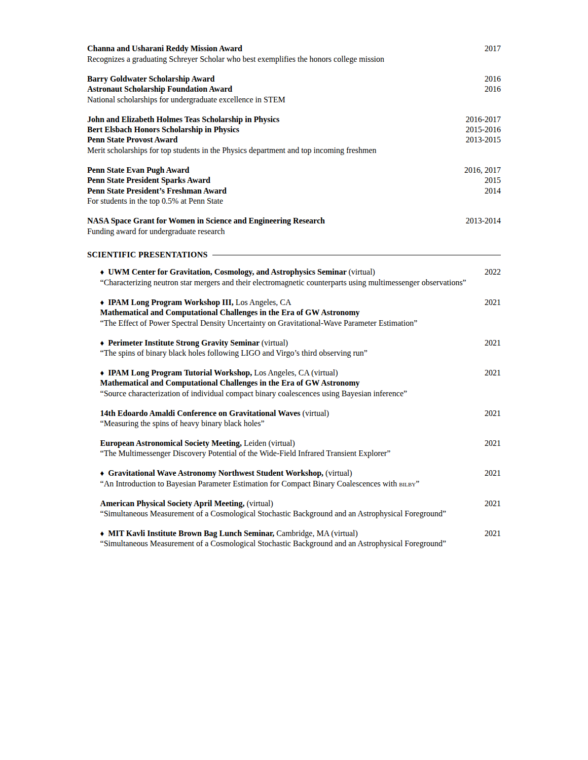Channa and Usharani Reddy Mission Award 2017
Recognizes a graduating Schreyer Scholar who best exemplifies the honors college mission
Barry Goldwater Scholarship Award 2016
Astronaut Scholarship Foundation Award 2016
National scholarships for undergraduate excellence in STEM
John and Elizabeth Holmes Teas Scholarship in Physics 2016-2017
Bert Elsbach Honors Scholarship in Physics 2015-2016
Penn State Provost Award 2013-2015
Merit scholarships for top students in the Physics department and top incoming freshmen
Penn State Evan Pugh Award 2016, 2017
Penn State President Sparks Award 2015
Penn State President’s Freshman Award 2014
For students in the top 0.5% at Penn State
NASA Space Grant for Women in Science and Engineering Research 2013-2014
Funding award for undergraduate research
SCIENTIFIC PRESENTATIONS
♦ UWM Center for Gravitation, Cosmology, and Astrophysics Seminar (virtual) 2022
“Characterizing neutron star mergers and their electromagnetic counterparts using multimessenger observations”
♦ IPAM Long Program Workshop III, Los Angeles, CA 2021
Mathematical and Computational Challenges in the Era of GW Astronomy
“The Effect of Power Spectral Density Uncertainty on Gravitational-Wave Parameter Estimation”
♦ Perimeter Institute Strong Gravity Seminar (virtual) 2021
“The spins of binary black holes following LIGO and Virgo’s third observing run”
♦ IPAM Long Program Tutorial Workshop, Los Angeles, CA (virtual) 2021
Mathematical and Computational Challenges in the Era of GW Astronomy
“Source characterization of individual compact binary coalescences using Bayesian inference”
14th Edoardo Amaldi Conference on Gravitational Waves (virtual) 2021
“Measuring the spins of heavy binary black holes”
European Astronomical Society Meeting, Leiden (virtual) 2021
“The Multimessenger Discovery Potential of the Wide-Field Infrared Transient Explorer”
♦ Gravitational Wave Astronomy Northwest Student Workshop, (virtual) 2021
“An Introduction to Bayesian Parameter Estimation for Compact Binary Coalescences with bilby”
American Physical Society April Meeting, (virtual) 2021
“Simultaneous Measurement of a Cosmological Stochastic Background and an Astrophysical Foreground”
♦ MIT Kavli Institute Brown Bag Lunch Seminar, Cambridge, MA (virtual) 2021
“Simultaneous Measurement of a Cosmological Stochastic Background and an Astrophysical Foreground”